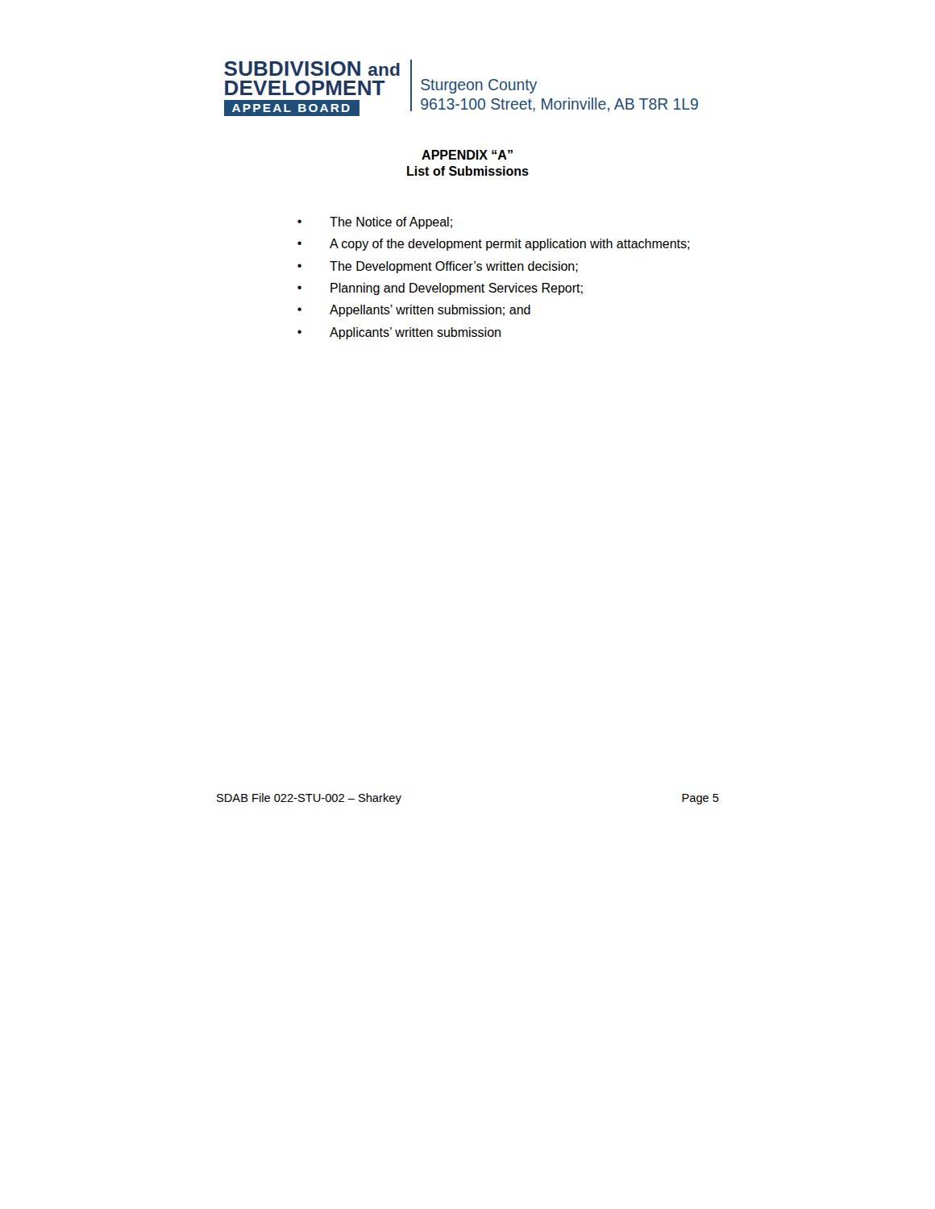SUBDIVISION and
DEVELOPMENT
APPEAL BOARD
Sturgeon County
9613-100 Street, Morinville, AB T8R 1L9
APPENDIX “A”
List of Submissions
The Notice of Appeal;
A copy of the development permit application with attachments;
The Development Officer’s written decision;
Planning and Development Services Report;
Appellants’ written submission; and
Applicants’ written submission
SDAB File 022-STU-002 – Sharkey
Page 5